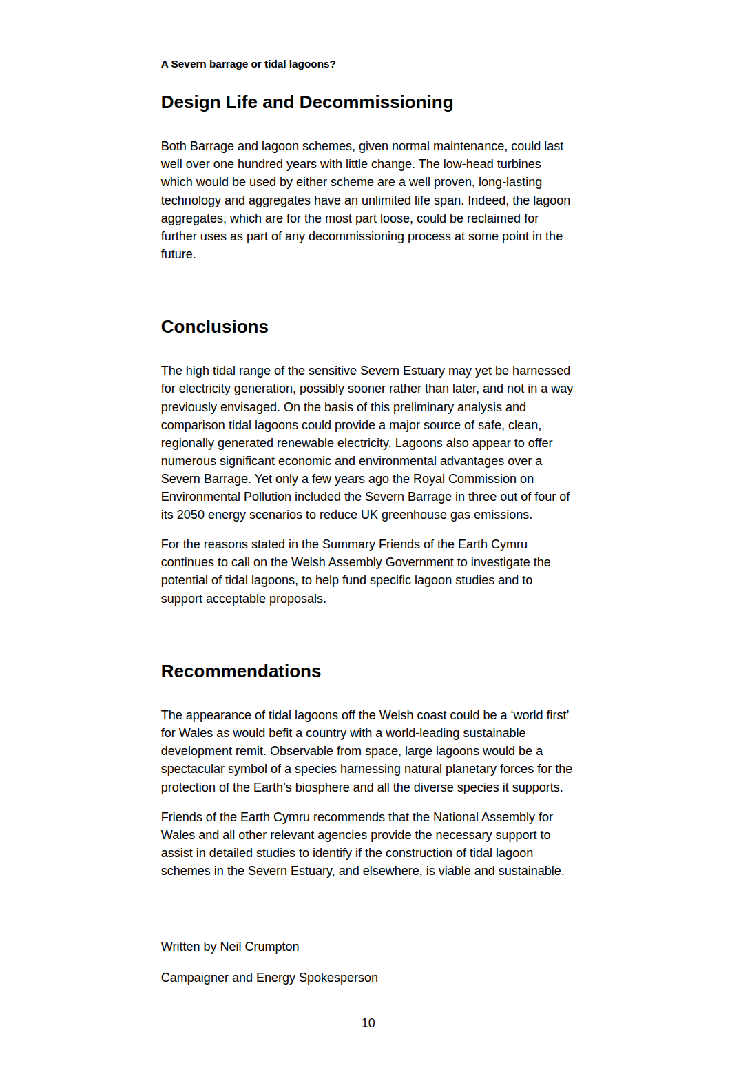A Severn barrage or tidal lagoons?
Design Life and Decommissioning
Both Barrage and lagoon schemes, given normal maintenance, could last well over one hundred years with little change. The low-head turbines which would be used by either scheme are a well proven, long-lasting technology and aggregates have an unlimited life span. Indeed, the lagoon aggregates, which are for the most part loose, could be reclaimed for further uses as part of any decommissioning process at some point in the future.
Conclusions
The high tidal range of the sensitive Severn Estuary may yet be harnessed for electricity generation, possibly sooner rather than later, and not in a way previously envisaged. On the basis of this preliminary analysis and comparison tidal lagoons could provide a major source of safe, clean, regionally generated renewable electricity. Lagoons also appear to offer numerous significant economic and environmental advantages over a Severn Barrage. Yet only a few years ago the Royal Commission on Environmental Pollution included the Severn Barrage in three out of four of its 2050 energy scenarios to reduce UK greenhouse gas emissions.
For the reasons stated in the Summary Friends of the Earth Cymru continues to call on the Welsh Assembly Government to investigate the potential of tidal lagoons, to help fund specific lagoon studies and to support acceptable proposals.
Recommendations
The appearance of tidal lagoons off the Welsh coast could be a ‘world first’ for Wales as would befit a country with a world-leading sustainable development remit. Observable from space, large lagoons would be a spectacular symbol of a species harnessing natural planetary forces for the protection of the Earth’s biosphere and all the diverse species it supports.
Friends of the Earth Cymru recommends that the National Assembly for Wales and all other relevant agencies provide the necessary support to assist in detailed studies to identify if the construction of tidal lagoon schemes in the Severn Estuary, and elsewhere, is viable and sustainable.
Written by Neil Crumpton
Campaigner and Energy Spokesperson
10